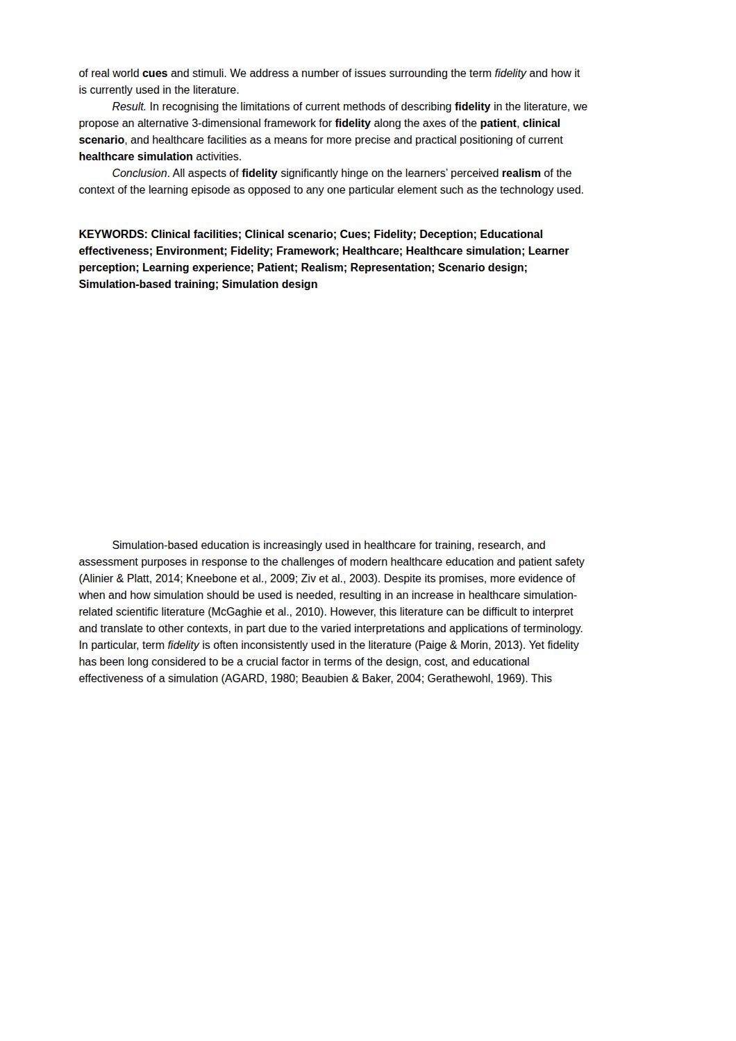of real world cues and stimuli. We address a number of issues surrounding the term fidelity and how it is currently used in the literature.
Result. In recognising the limitations of current methods of describing fidelity in the literature, we propose an alternative 3-dimensional framework for fidelity along the axes of the patient, clinical scenario, and healthcare facilities as a means for more precise and practical positioning of current healthcare simulation activities.
Conclusion. All aspects of fidelity significantly hinge on the learners’ perceived realism of the context of the learning episode as opposed to any one particular element such as the technology used.
KEYWORDS: Clinical facilities; Clinical scenario; Cues; Fidelity; Deception; Educational effectiveness; Environment; Fidelity; Framework; Healthcare; Healthcare simulation; Learner perception; Learning experience; Patient; Realism; Representation; Scenario design; Simulation-based training; Simulation design
Simulation-based education is increasingly used in healthcare for training, research, and assessment purposes in response to the challenges of modern healthcare education and patient safety (Alinier & Platt, 2014; Kneebone et al., 2009; Ziv et al., 2003). Despite its promises, more evidence of when and how simulation should be used is needed, resulting in an increase in healthcare simulation-related scientific literature (McGaghie et al., 2010). However, this literature can be difficult to interpret and translate to other contexts, in part due to the varied interpretations and applications of terminology. In particular, term fidelity is often inconsistently used in the literature (Paige & Morin, 2013). Yet fidelity has been long considered to be a crucial factor in terms of the design, cost, and educational effectiveness of a simulation (AGARD, 1980; Beaubien & Baker, 2004; Gerathewohl, 1969). This